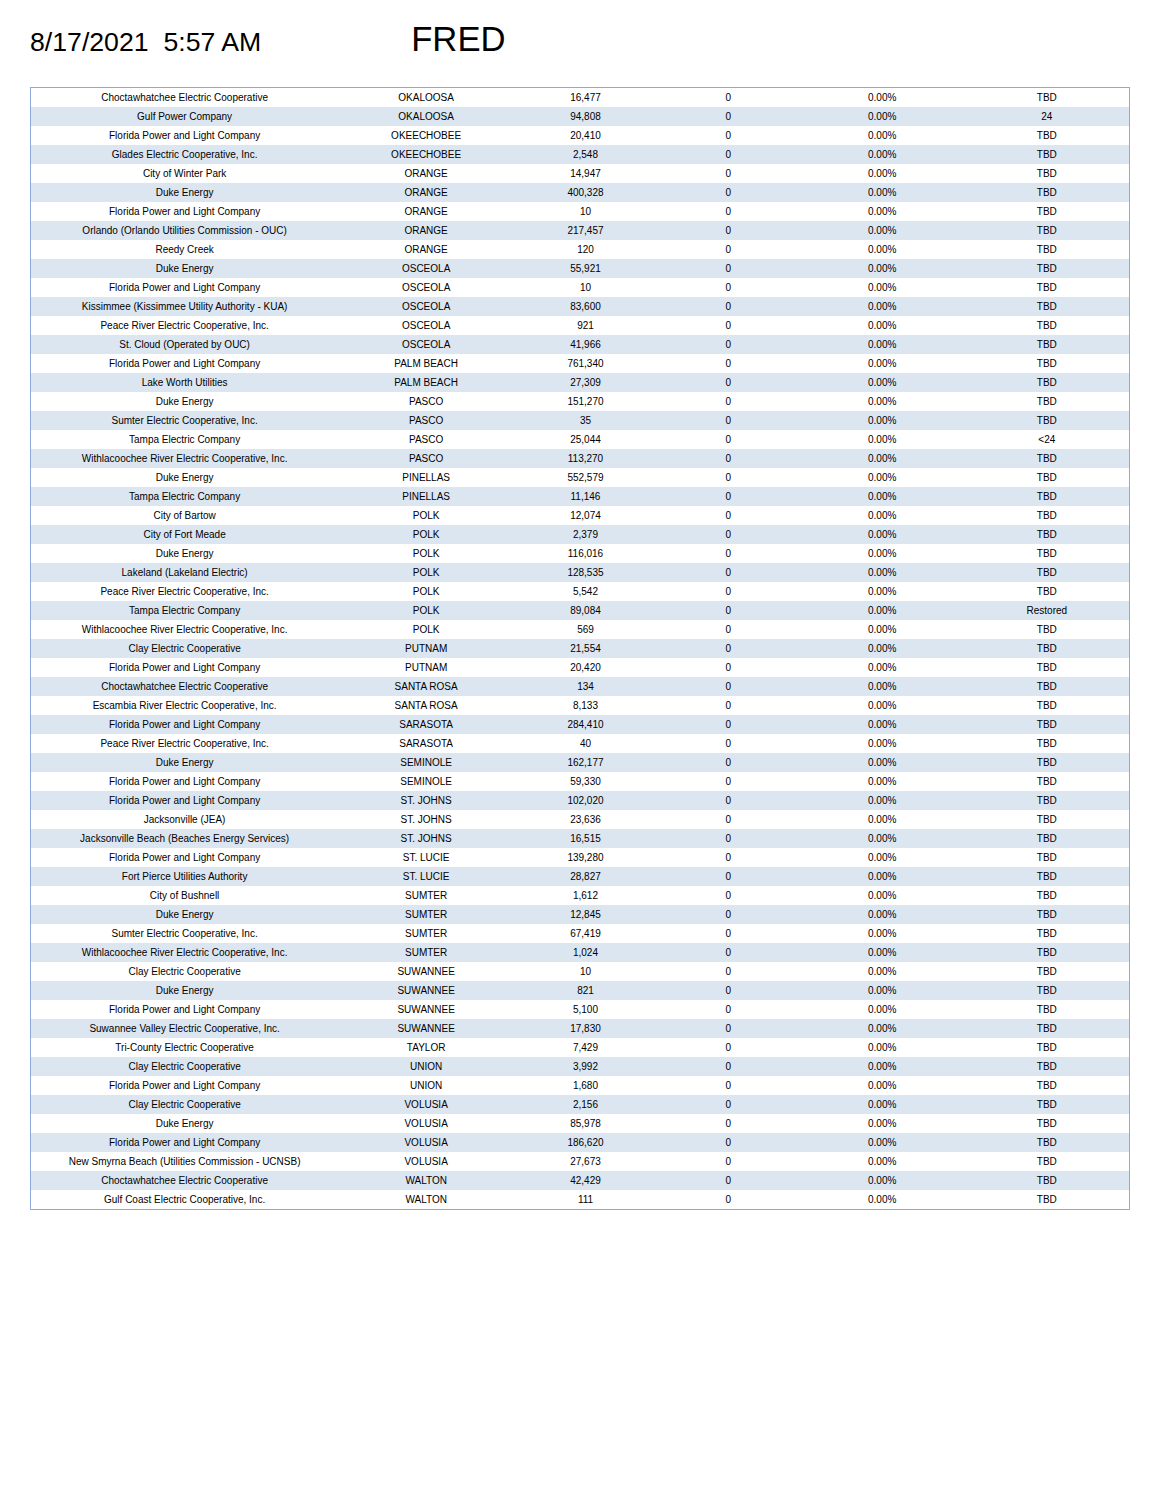8/17/2021 5:57 AM
FRED
| Choctawhatchee Electric Cooperative | OKALOOSA | 16,477 | 0 | 0.00% | TBD |
| Gulf Power Company | OKALOOSA | 94,808 | 0 | 0.00% | 24 |
| Florida Power and Light Company | OKEECHOBEE | 20,410 | 0 | 0.00% | TBD |
| Glades Electric Cooperative, Inc. | OKEECHOBEE | 2,548 | 0 | 0.00% | TBD |
| City of Winter Park | ORANGE | 14,947 | 0 | 0.00% | TBD |
| Duke Energy | ORANGE | 400,328 | 0 | 0.00% | TBD |
| Florida Power and Light Company | ORANGE | 10 | 0 | 0.00% | TBD |
| Orlando (Orlando Utilities Commission - OUC) | ORANGE | 217,457 | 0 | 0.00% | TBD |
| Reedy Creek | ORANGE | 120 | 0 | 0.00% | TBD |
| Duke Energy | OSCEOLA | 55,921 | 0 | 0.00% | TBD |
| Florida Power and Light Company | OSCEOLA | 10 | 0 | 0.00% | TBD |
| Kissimmee (Kissimmee Utility Authority - KUA) | OSCEOLA | 83,600 | 0 | 0.00% | TBD |
| Peace River Electric Cooperative, Inc. | OSCEOLA | 921 | 0 | 0.00% | TBD |
| St. Cloud (Operated by OUC) | OSCEOLA | 41,966 | 0 | 0.00% | TBD |
| Florida Power and Light Company | PALM BEACH | 761,340 | 0 | 0.00% | TBD |
| Lake Worth Utilities | PALM BEACH | 27,309 | 0 | 0.00% | TBD |
| Duke Energy | PASCO | 151,270 | 0 | 0.00% | TBD |
| Sumter Electric Cooperative, Inc. | PASCO | 35 | 0 | 0.00% | TBD |
| Tampa Electric Company | PASCO | 25,044 | 0 | 0.00% | <24 |
| Withlacoochee River Electric Cooperative, Inc. | PASCO | 113,270 | 0 | 0.00% | TBD |
| Duke Energy | PINELLAS | 552,579 | 0 | 0.00% | TBD |
| Tampa Electric Company | PINELLAS | 11,146 | 0 | 0.00% | TBD |
| City of Bartow | POLK | 12,074 | 0 | 0.00% | TBD |
| City of Fort Meade | POLK | 2,379 | 0 | 0.00% | TBD |
| Duke Energy | POLK | 116,016 | 0 | 0.00% | TBD |
| Lakeland (Lakeland Electric) | POLK | 128,535 | 0 | 0.00% | TBD |
| Peace River Electric Cooperative, Inc. | POLK | 5,542 | 0 | 0.00% | TBD |
| Tampa Electric Company | POLK | 89,084 | 0 | 0.00% | Restored |
| Withlacoochee River Electric Cooperative, Inc. | POLK | 569 | 0 | 0.00% | TBD |
| Clay Electric Cooperative | PUTNAM | 21,554 | 0 | 0.00% | TBD |
| Florida Power and Light Company | PUTNAM | 20,420 | 0 | 0.00% | TBD |
| Choctawhatchee Electric Cooperative | SANTA ROSA | 134 | 0 | 0.00% | TBD |
| Escambia River Electric Cooperative, Inc. | SANTA ROSA | 8,133 | 0 | 0.00% | TBD |
| Florida Power and Light Company | SARASOTA | 284,410 | 0 | 0.00% | TBD |
| Peace River Electric Cooperative, Inc. | SARASOTA | 40 | 0 | 0.00% | TBD |
| Duke Energy | SEMINOLE | 162,177 | 0 | 0.00% | TBD |
| Florida Power and Light Company | SEMINOLE | 59,330 | 0 | 0.00% | TBD |
| Florida Power and Light Company | ST. JOHNS | 102,020 | 0 | 0.00% | TBD |
| Jacksonville (JEA) | ST. JOHNS | 23,636 | 0 | 0.00% | TBD |
| Jacksonville Beach (Beaches Energy Services) | ST. JOHNS | 16,515 | 0 | 0.00% | TBD |
| Florida Power and Light Company | ST. LUCIE | 139,280 | 0 | 0.00% | TBD |
| Fort Pierce Utilities Authority | ST. LUCIE | 28,827 | 0 | 0.00% | TBD |
| City of Bushnell | SUMTER | 1,612 | 0 | 0.00% | TBD |
| Duke Energy | SUMTER | 12,845 | 0 | 0.00% | TBD |
| Sumter Electric Cooperative, Inc. | SUMTER | 67,419 | 0 | 0.00% | TBD |
| Withlacoochee River Electric Cooperative, Inc. | SUMTER | 1,024 | 0 | 0.00% | TBD |
| Clay Electric Cooperative | SUWANNEE | 10 | 0 | 0.00% | TBD |
| Duke Energy | SUWANNEE | 821 | 0 | 0.00% | TBD |
| Florida Power and Light Company | SUWANNEE | 5,100 | 0 | 0.00% | TBD |
| Suwannee Valley Electric Cooperative, Inc. | SUWANNEE | 17,830 | 0 | 0.00% | TBD |
| Tri-County Electric Cooperative | TAYLOR | 7,429 | 0 | 0.00% | TBD |
| Clay Electric Cooperative | UNION | 3,992 | 0 | 0.00% | TBD |
| Florida Power and Light Company | UNION | 1,680 | 0 | 0.00% | TBD |
| Clay Electric Cooperative | VOLUSIA | 2,156 | 0 | 0.00% | TBD |
| Duke Energy | VOLUSIA | 85,978 | 0 | 0.00% | TBD |
| Florida Power and Light Company | VOLUSIA | 186,620 | 0 | 0.00% | TBD |
| New Smyrna Beach (Utilities Commission - UCNSB) | VOLUSIA | 27,673 | 0 | 0.00% | TBD |
| Choctawhatchee Electric Cooperative | WALTON | 42,429 | 0 | 0.00% | TBD |
| Gulf Coast Electric Cooperative, Inc. | WALTON | 111 | 0 | 0.00% | TBD |